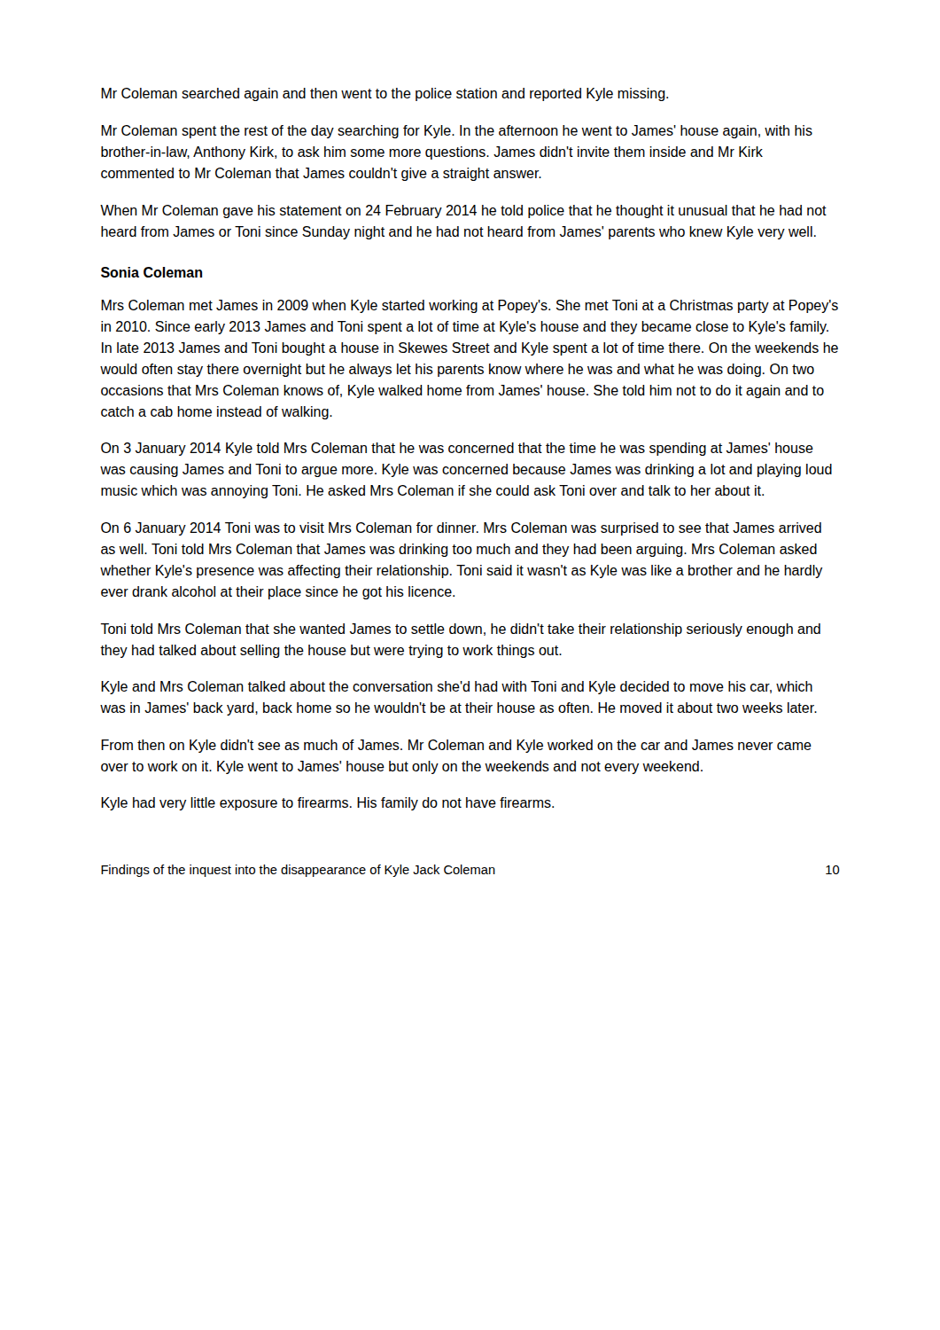Mr Coleman searched again and then went to the police station and reported Kyle missing.
Mr Coleman spent the rest of the day searching for Kyle. In the afternoon he went to James' house again, with his brother-in-law, Anthony Kirk, to ask him some more questions. James didn't invite them inside and Mr Kirk commented to Mr Coleman that James couldn't give a straight answer.
When Mr Coleman gave his statement on 24 February 2014 he told police that he thought it unusual that he had not heard from James or Toni since Sunday night and he had not heard from James' parents who knew Kyle very well.
Sonia Coleman
Mrs Coleman met James in 2009 when Kyle started working at Popey's. She met Toni at a Christmas party at Popey's in 2010. Since early 2013 James and Toni spent a lot of time at Kyle's house and they became close to Kyle's family. In late 2013 James and Toni bought a house in Skewes Street and Kyle spent a lot of time there. On the weekends he would often stay there overnight but he always let his parents know where he was and what he was doing. On two occasions that Mrs Coleman knows of, Kyle walked home from James' house. She told him not to do it again and to catch a cab home instead of walking.
On 3 January 2014 Kyle told Mrs Coleman that he was concerned that the time he was spending at James' house was causing James and Toni to argue more. Kyle was concerned because James was drinking a lot and playing loud music which was annoying Toni. He asked Mrs Coleman if she could ask Toni over and talk to her about it.
On 6 January 2014 Toni was to visit Mrs Coleman for dinner. Mrs Coleman was surprised to see that James arrived as well. Toni told Mrs Coleman that James was drinking too much and they had been arguing. Mrs Coleman asked whether Kyle's presence was affecting their relationship. Toni said it wasn't as Kyle was like a brother and he hardly ever drank alcohol at their place since he got his licence.
Toni told Mrs Coleman that she wanted James to settle down, he didn't take their relationship seriously enough and they had talked about selling the house but were trying to work things out.
Kyle and Mrs Coleman talked about the conversation she'd had with Toni and Kyle decided to move his car, which was in James' back yard, back home so he wouldn't be at their house as often. He moved it about two weeks later.
From then on Kyle didn't see as much of James. Mr Coleman and Kyle worked on the car and James never came over to work on it. Kyle went to James' house but only on the weekends and not every weekend.
Kyle had very little exposure to firearms. His family do not have firearms.
Findings of the inquest into the disappearance of Kyle Jack Coleman 10